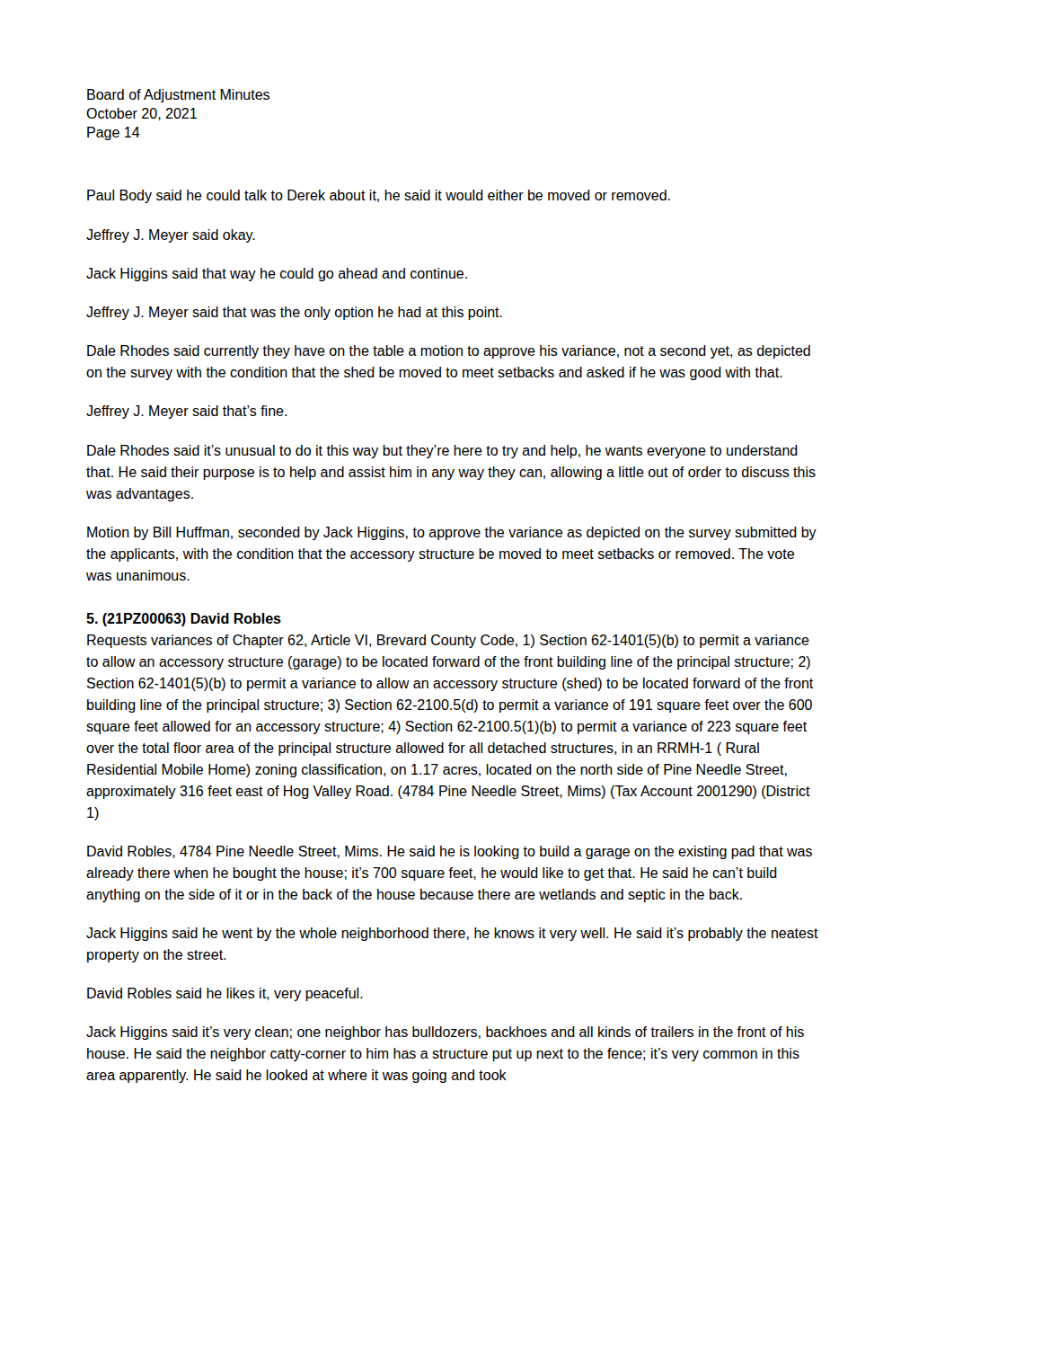Board of Adjustment Minutes
October 20, 2021
Page 14
Paul Body said he could talk to Derek about it, he said it would either be moved or removed.
Jeffrey J. Meyer said okay.
Jack Higgins said that way he could go ahead and continue.
Jeffrey J. Meyer said that was the only option he had at this point.
Dale Rhodes said currently they have on the table a motion to approve his variance, not a second yet, as depicted on the survey with the condition that the shed be moved to meet setbacks and asked if he was good with that.
Jeffrey J. Meyer said that’s fine.
Dale Rhodes said it’s unusual to do it this way but they’re here to try and help, he wants everyone to understand that. He said their purpose is to help and assist him in any way they can, allowing a little out of order to discuss this was advantages.
Motion by Bill Huffman, seconded by Jack Higgins, to approve the variance as depicted on the survey submitted by the applicants, with the condition that the accessory structure be moved to meet setbacks or removed. The vote was unanimous.
5. (21PZ00063) David Robles
Requests variances of Chapter 62, Article VI, Brevard County Code, 1) Section 62-1401(5)(b) to permit a variance to allow an accessory structure (garage) to be located forward of the front building line of the principal structure; 2) Section 62-1401(5)(b) to permit a variance to allow an accessory structure (shed) to be located forward of the front building line of the principal structure; 3) Section 62-2100.5(d) to permit a variance of 191 square feet over the 600 square feet allowed for an accessory structure; 4) Section 62-2100.5(1)(b) to permit a variance of 223 square feet over the total floor area of the principal structure allowed for all detached structures, in an RRMH-1 ( Rural Residential Mobile Home) zoning classification, on 1.17 acres, located on the north side of Pine Needle Street, approximately 316 feet east of Hog Valley Road. (4784 Pine Needle Street, Mims) (Tax Account 2001290) (District 1)
David Robles, 4784 Pine Needle Street, Mims. He said he is looking to build a garage on the existing pad that was already there when he bought the house; it’s 700 square feet, he would like to get that. He said he can’t build anything on the side of it or in the back of the house because there are wetlands and septic in the back.
Jack Higgins said he went by the whole neighborhood there, he knows it very well. He said it’s probably the neatest property on the street.
David Robles said he likes it, very peaceful.
Jack Higgins said it’s very clean; one neighbor has bulldozers, backhoes and all kinds of trailers in the front of his house. He said the neighbor catty-corner to him has a structure put up next to the fence; it’s very common in this area apparently. He said he looked at where it was going and took